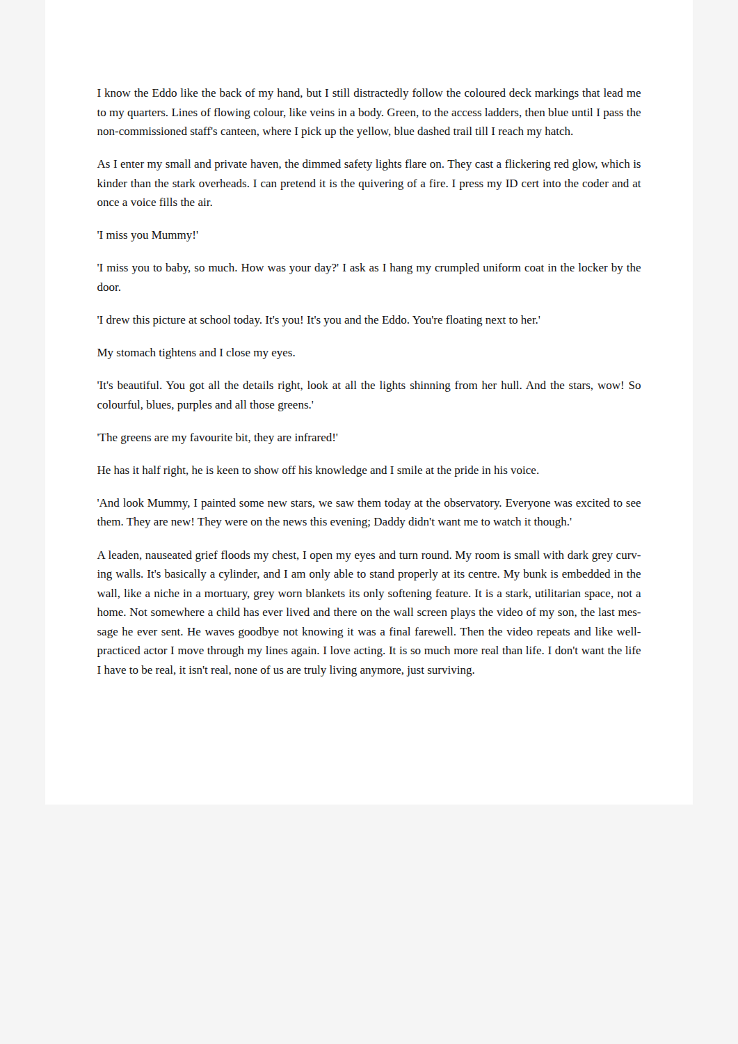I know the Eddo like the back of my hand, but I still distractedly follow the coloured deck markings that lead me to my quarters. Lines of flowing colour, like veins in a body. Green, to the access ladders, then blue until I pass the non-commissioned staff's canteen, where I pick up the yellow, blue dashed trail till I reach my hatch.
As I enter my small and private haven, the dimmed safety lights flare on. They cast a flickering red glow, which is kinder than the stark overheads. I can pretend it is the quivering of a fire. I press my ID cert into the coder and at once a voice fills the air.
'I miss you Mummy!'
'I miss you to baby, so much. How was your day?' I ask as I hang my crumpled uniform coat in the locker by the door.
'I drew this picture at school today. It's you! It's you and the Eddo. You're floating next to her.'
My stomach tightens and I close my eyes.
'It's beautiful. You got all the details right, look at all the lights shinning from her hull. And the stars, wow! So colourful, blues, purples and all those greens.'
'The greens are my favourite bit, they are infrared!'
He has it half right, he is keen to show off his knowledge and I smile at the pride in his voice.
'And look Mummy, I painted some new stars, we saw them today at the observatory. Everyone was excited to see them. They are new! They were on the news this evening; Daddy didn't want me to watch it though.'
A leaden, nauseated grief floods my chest, I open my eyes and turn round. My room is small with dark grey curving walls. It's basically a cylinder, and I am only able to stand properly at its centre. My bunk is embedded in the wall, like a niche in a mortuary, grey worn blankets its only softening feature. It is a stark, utilitarian space, not a home. Not somewhere a child has ever lived and there on the wall screen plays the video of my son, the last message he ever sent. He waves goodbye not knowing it was a final farewell. Then the video repeats and like well-practiced actor I move through my lines again. I love acting. It is so much more real than life. I don't want the life I have to be real, it isn't real, none of us are truly living anymore, just surviving.